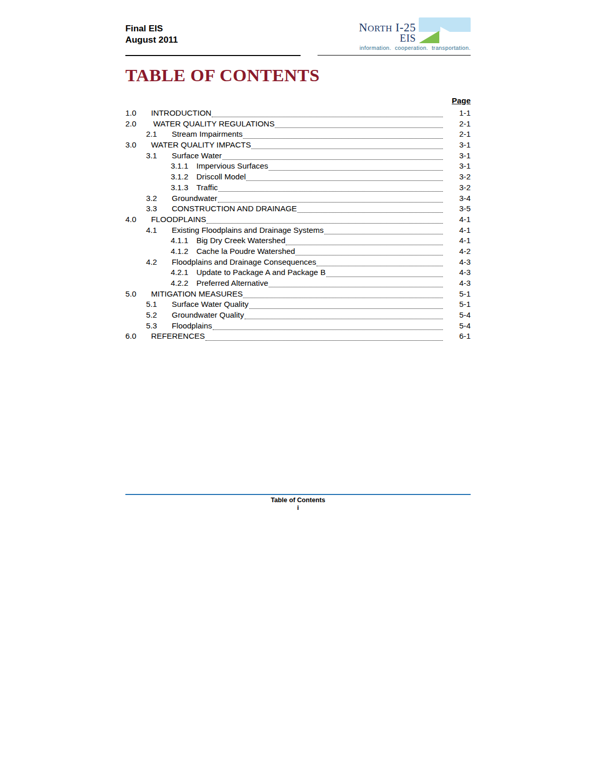Final EIS
August 2011
NORTH I‑25
EIS
information. cooperation. transportation.
TABLE OF CONTENTS
Page
1.0
INTRODUCTION
1-1
2.0
WATER QUALITY REGULATIONS
2-1
2.1
Stream Impairments
2-1
3.0
WATER QUALITY IMPACTS
3-1
3.1
Surface Water
3-1
3.1.1
Impervious Surfaces
3-1
3.1.2
Driscoll Model
3-2
3.1.3
Traffic
3-2
3.2
Groundwater
3-4
3.3
CONSTRUCTION AND DRAINAGE
3-5
4.0
FLOODPLAINS
4-1
4.1
Existing Floodplains and Drainage Systems
4-1
4.1.1
Big Dry Creek Watershed
4-1
4.1.2
Cache la Poudre Watershed
4-2
4.2
Floodplains and Drainage Consequences
4-3
4.2.1
Update to Package A and Package B
4-3
4.2.2
Preferred Alternative
4-3
5.0
MITIGATION MEASURES
5-1
5.1
Surface Water Quality
5-1
5.2
Groundwater Quality
5-4
5.3
Floodplains
5-4
6.0
REFERENCES
6-1
Table of Contents
i